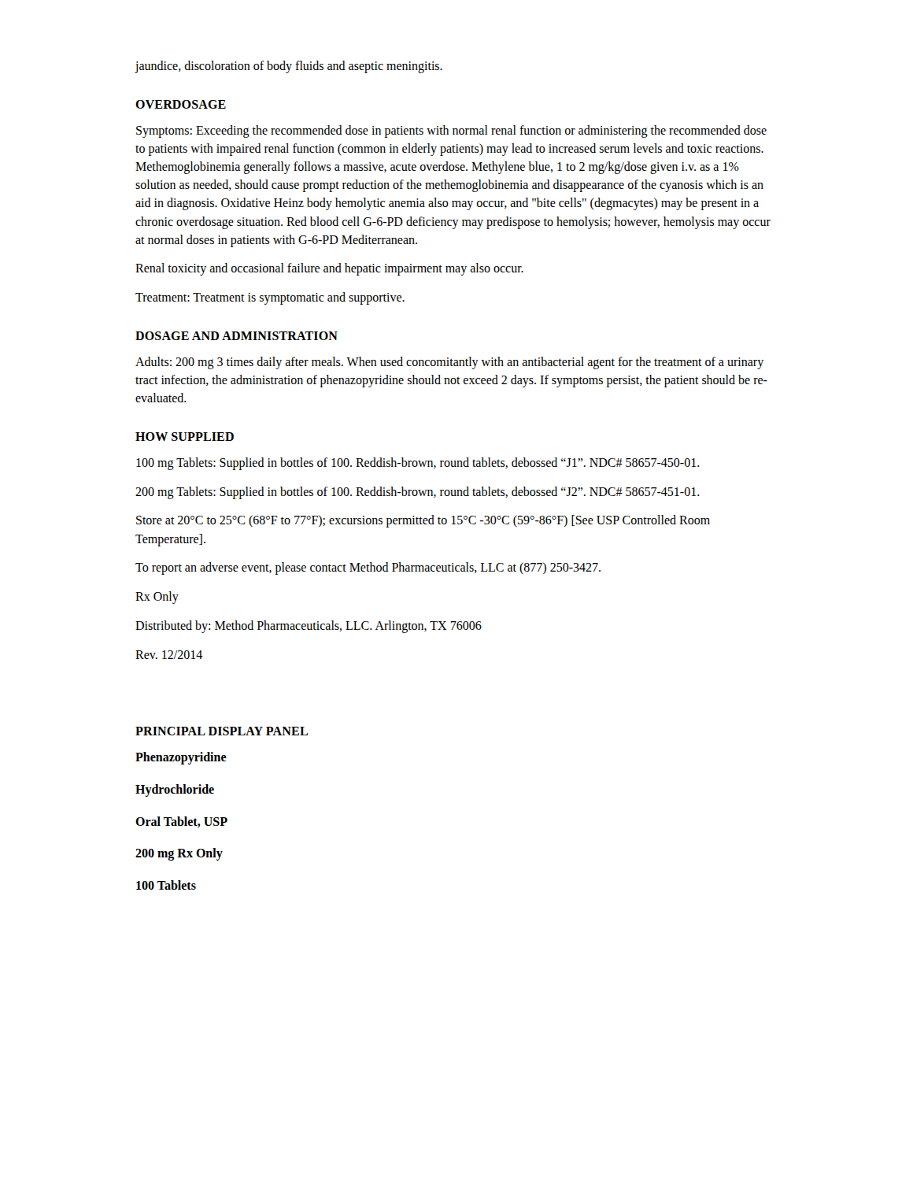jaundice, discoloration of body fluids and aseptic meningitis.
OVERDOSAGE
Symptoms: Exceeding the recommended dose in patients with normal renal function or administering the recommended dose to patients with impaired renal function (common in elderly patients) may lead to increased serum levels and toxic reactions. Methemoglobinemia generally follows a massive, acute overdose. Methylene blue, 1 to 2 mg/kg/dose given i.v. as a 1% solution as needed, should cause prompt reduction of the methemoglobinemia and disappearance of the cyanosis which is an aid in diagnosis. Oxidative Heinz body hemolytic anemia also may occur, and "bite cells" (degmacytes) may be present in a chronic overdosage situation. Red blood cell G-6-PD deficiency may predispose to hemolysis; however, hemolysis may occur at normal doses in patients with G-6-PD Mediterranean.
Renal toxicity and occasional failure and hepatic impairment may also occur.
Treatment: Treatment is symptomatic and supportive.
DOSAGE AND ADMINISTRATION
Adults: 200 mg 3 times daily after meals. When used concomitantly with an antibacterial agent for the treatment of a urinary tract infection, the administration of phenazopyridine should not exceed 2 days. If symptoms persist, the patient should be re-evaluated.
HOW SUPPLIED
100 mg Tablets: Supplied in bottles of 100. Reddish-brown, round tablets, debossed “J1”. NDC# 58657-450-01.
200 mg Tablets: Supplied in bottles of 100. Reddish-brown, round tablets, debossed “J2”. NDC# 58657-451-01.
Store at 20°C to 25°C (68°F to 77°F); excursions permitted to 15°C -30°C (59°-86°F) [See USP Controlled Room Temperature].
To report an adverse event, please contact Method Pharmaceuticals, LLC at (877) 250-3427.
Rx Only
Distributed by: Method Pharmaceuticals, LLC. Arlington, TX 76006
Rev. 12/2014
PRINCIPAL DISPLAY PANEL
Phenazopyridine
Hydrochloride
Oral Tablet, USP
200 mg Rx Only
100 Tablets